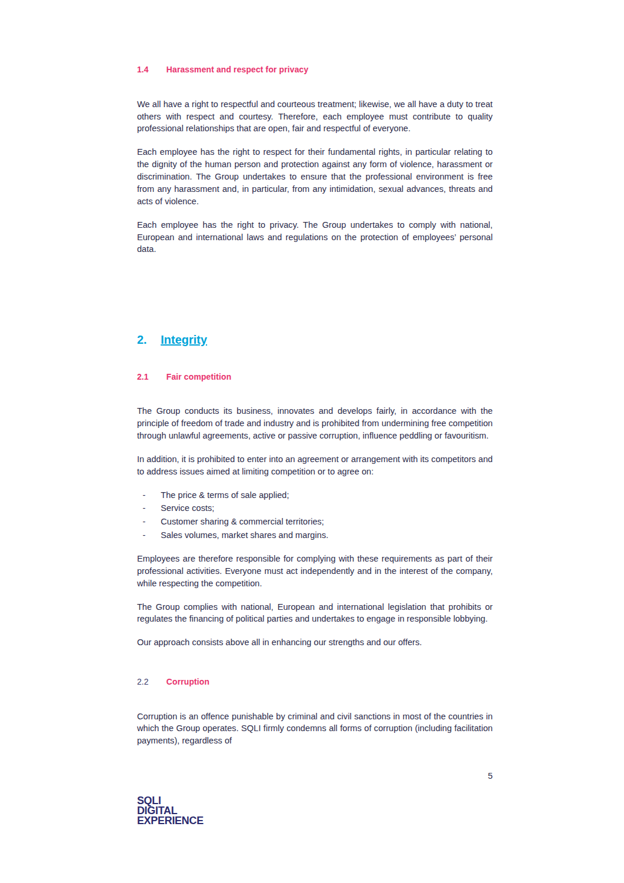1.4 Harassment and respect for privacy
We all have a right to respectful and courteous treatment; likewise, we all have a duty to treat others with respect and courtesy. Therefore, each employee must contribute to quality professional relationships that are open, fair and respectful of everyone.
Each employee has the right to respect for their fundamental rights, in particular relating to the dignity of the human person and protection against any form of violence, harassment or discrimination. The Group undertakes to ensure that the professional environment is free from any harassment and, in particular, from any intimidation, sexual advances, threats and acts of violence.
Each employee has the right to privacy. The Group undertakes to comply with national, European and international laws and regulations on the protection of employees’ personal data.
2. Integrity
2.1 Fair competition
The Group conducts its business, innovates and develops fairly, in accordance with the principle of freedom of trade and industry and is prohibited from undermining free competition through unlawful agreements, active or passive corruption, influence peddling or favouritism.
In addition, it is prohibited to enter into an agreement or arrangement with its competitors and to address issues aimed at limiting competition or to agree on:
The price & terms of sale applied;
Service costs;
Customer sharing & commercial territories;
Sales volumes, market shares and margins.
Employees are therefore responsible for complying with these requirements as part of their professional activities. Everyone must act independently and in the interest of the company, while respecting the competition.
The Group complies with national, European and international legislation that prohibits or regulates the financing of political parties and undertakes to engage in responsible lobbying.
Our approach consists above all in enhancing our strengths and our offers.
2.2 Corruption
Corruption is an offence punishable by criminal and civil sanctions in most of the countries in which the Group operates. SQLI firmly condemns all forms of corruption (including facilitation payments), regardless of
5
SQLI
DIGITAL
EXPERIENCE